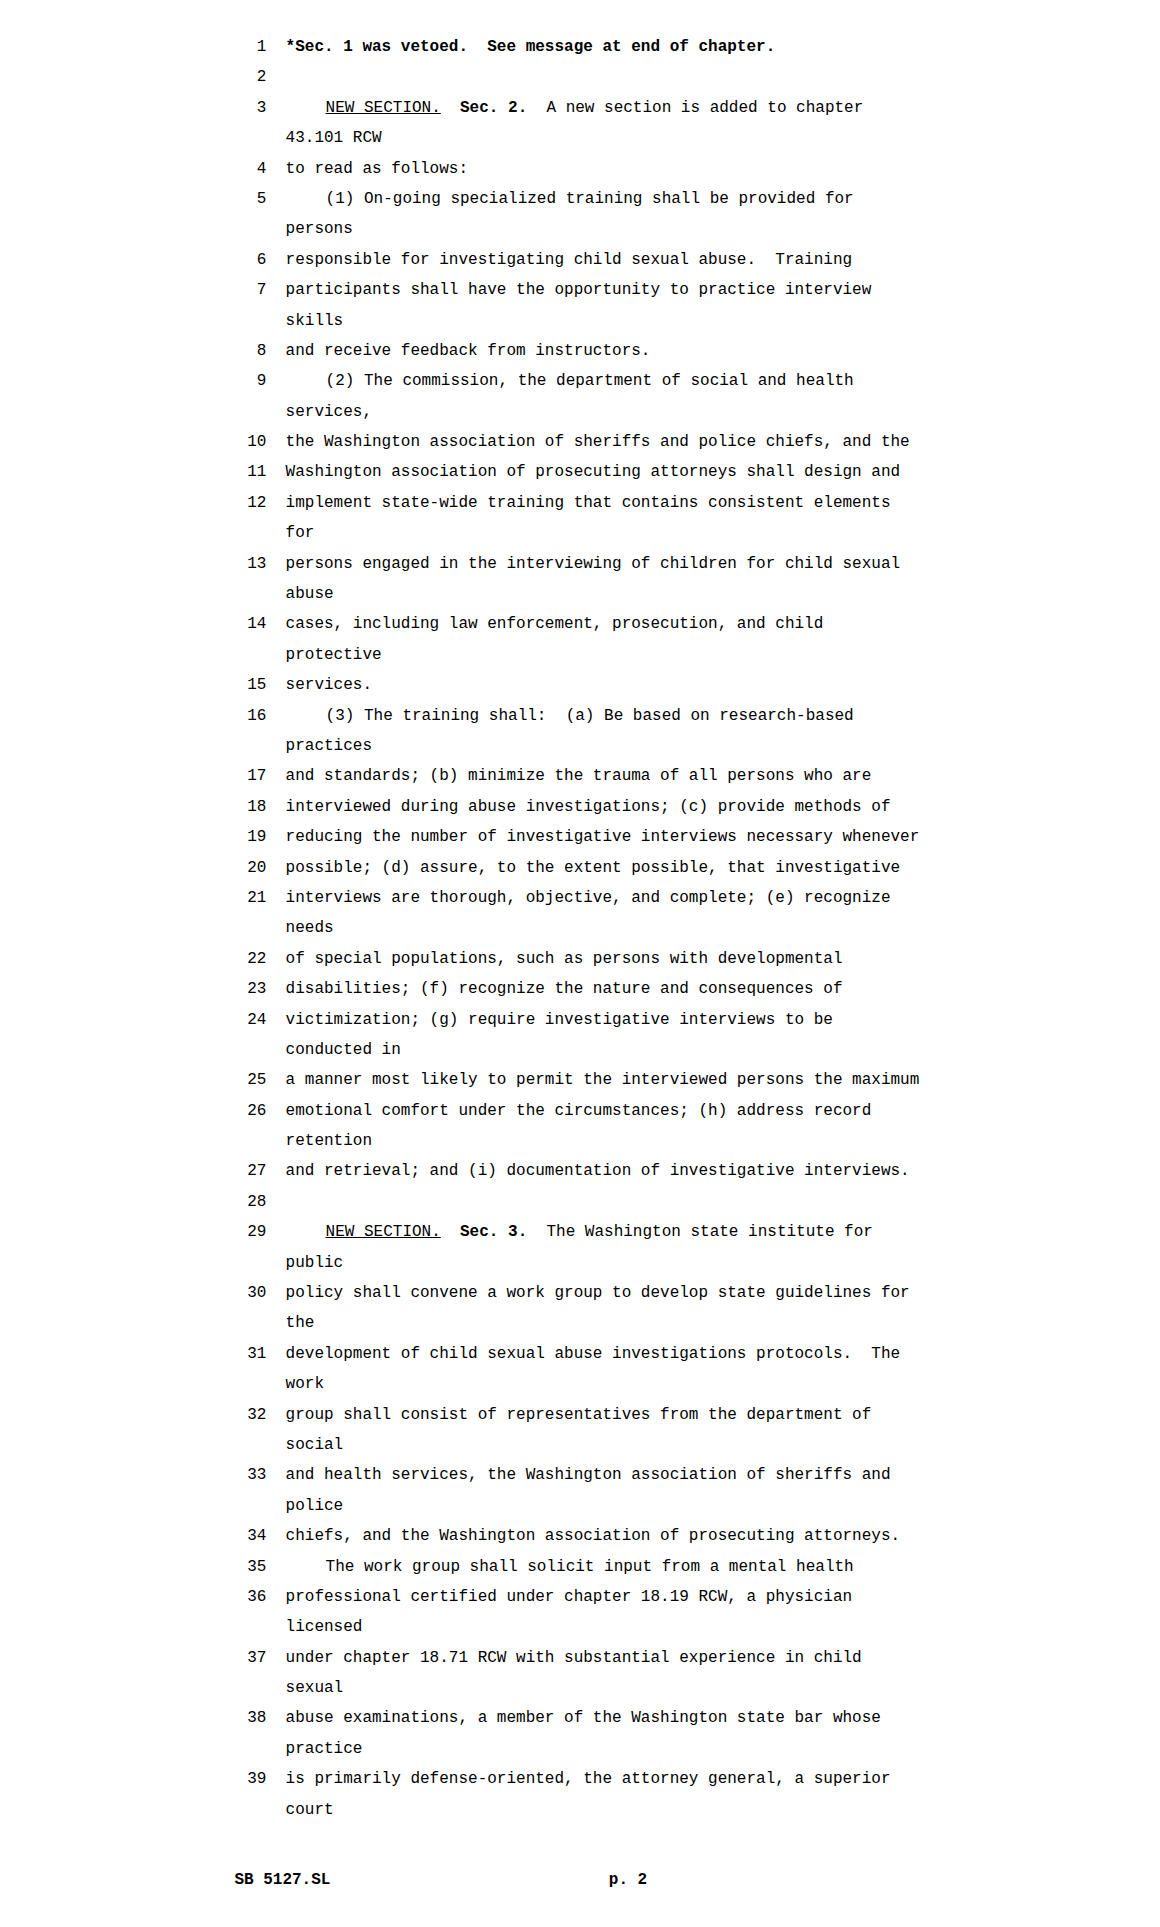*Sec. 1 was vetoed. See message at end of chapter.
NEW SECTION. Sec. 2. A new section is added to chapter 43.101 RCW
to read as follows:
(1) On-going specialized training shall be provided for persons
responsible for investigating child sexual abuse. Training
participants shall have the opportunity to practice interview skills
and receive feedback from instructors.
(2) The commission, the department of social and health services,
the Washington association of sheriffs and police chiefs, and the
Washington association of prosecuting attorneys shall design and
implement state-wide training that contains consistent elements for
persons engaged in the interviewing of children for child sexual abuse
cases, including law enforcement, prosecution, and child protective
services.
(3) The training shall: (a) Be based on research-based practices
and standards; (b) minimize the trauma of all persons who are
interviewed during abuse investigations; (c) provide methods of
reducing the number of investigative interviews necessary whenever
possible; (d) assure, to the extent possible, that investigative
interviews are thorough, objective, and complete; (e) recognize needs
of special populations, such as persons with developmental
disabilities; (f) recognize the nature and consequences of
victimization; (g) require investigative interviews to be conducted in
a manner most likely to permit the interviewed persons the maximum
emotional comfort under the circumstances; (h) address record retention
and retrieval; and (i) documentation of investigative interviews.
NEW SECTION. Sec. 3. The Washington state institute for public
policy shall convene a work group to develop state guidelines for the
development of child sexual abuse investigations protocols. The work
group shall consist of representatives from the department of social
and health services, the Washington association of sheriffs and police
chiefs, and the Washington association of prosecuting attorneys.
The work group shall solicit input from a mental health
professional certified under chapter 18.19 RCW, a physician licensed
under chapter 18.71 RCW with substantial experience in child sexual
abuse examinations, a member of the Washington state bar whose practice
is primarily defense-oriented, the attorney general, a superior court
SB 5127.SL
p. 2